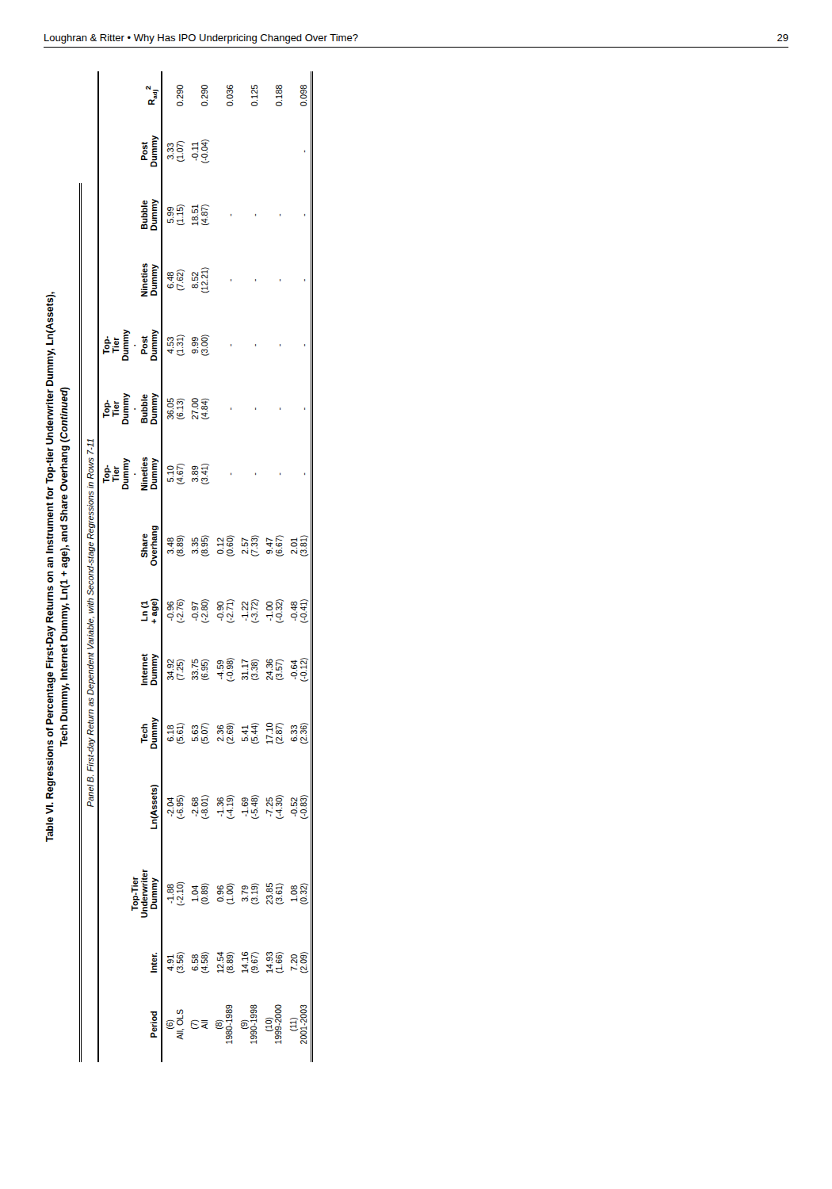Loughran & Ritter • Why Has IPO Underpricing Changed Over Time? 29
Table VI. Regressions of Percentage First-Day Returns on an Instrument for Top-tier Underwriter Dummy, Ln(Assets), Tech Dummy, Internet Dummy, Ln(1 + age), and Share Overhang ( Continued )
| Panel B. First-day Return as Dependent Variable, with Second-stage Regressions in Rows 7-11 |
| Period | Inter. | Top-Tier Underwriter Dummy | Ln(Assets) | Tech Dummy | Internet Dummy | Ln (1 + age) | Share Overhang | Top- Tier Dummy · Nineties Dummy | Top- Tier Dummy · Bubble Dummy | Top- Tier Dummy · Post Dummy | Nineties Dummy | Bubble Dummy | Post Dummy | R adj 2 |
| (6) All, OLS | 4.91 (3.56) | -1.88 (-2.10) | -2.04 (-6.95) | 6.18 (5.61) | 34.92 (7.25) | -0.96 (-2.76) | 3.48 (8.89) | 5.10 (4.67) | 36.05 (6.13) | 4.53 (1.31) | 6.48 (7.62) | 5.99 (1.15) | 3.33 (1.07) | 0.290 |
| (7) All | 6.58 (4.58) | 1.04 (0.89) | -2.68 (-8.01) | 5.63 (5.07) | 33.75 (6.95) | -0.97 (-2.80) | 3.35 (8.95) | 3.89 (3.41) | 27.00 (4.84) | 9.99 (3.00) | 8.52 (12.21) | 18.51 (4.87) | -0.11 (-0.04) | 0.290 |
| (8) 1980-1989 | 12.54 (8.89) | 0.96 (1.00) | -1.36 (-4.19) | 2.36 (2.69) | -4.59 (-0.98) | -0.90 (-2.71) | 0.12 (0.60) | - | - | - | - | - | | 0.036 |
| (9) 1990-1998 | 14.16 (9.67) | 3.79 (3.19) | -1.69 (-5.48) | 5.41 (5.44) | 31.17 (3.38) | -1.22 (-3.72) | 2.57 (7.33) | - | - | - | - | - | | 0.125 |
| (10) 1999-2000 | 14.93 (1.66) | 23.85 (3.61) | -7.25 (-4.30) | 17.10 (2.87) | 24.36 (3.57) | -1.00 (-0.32) | 9.47 (6.67) | - | - | - | - | - | | 0.188 |
| (11) 2001-2003 | 7.20 (2.09) | 1.08 (0.32) | -0.52 (-0.83) | 6.33 (2.36) | -0.64 (-0.12) | -0.48 (-0.41) | 2.01 (3.81) | - | - | - | - | - | - | 0.098 |